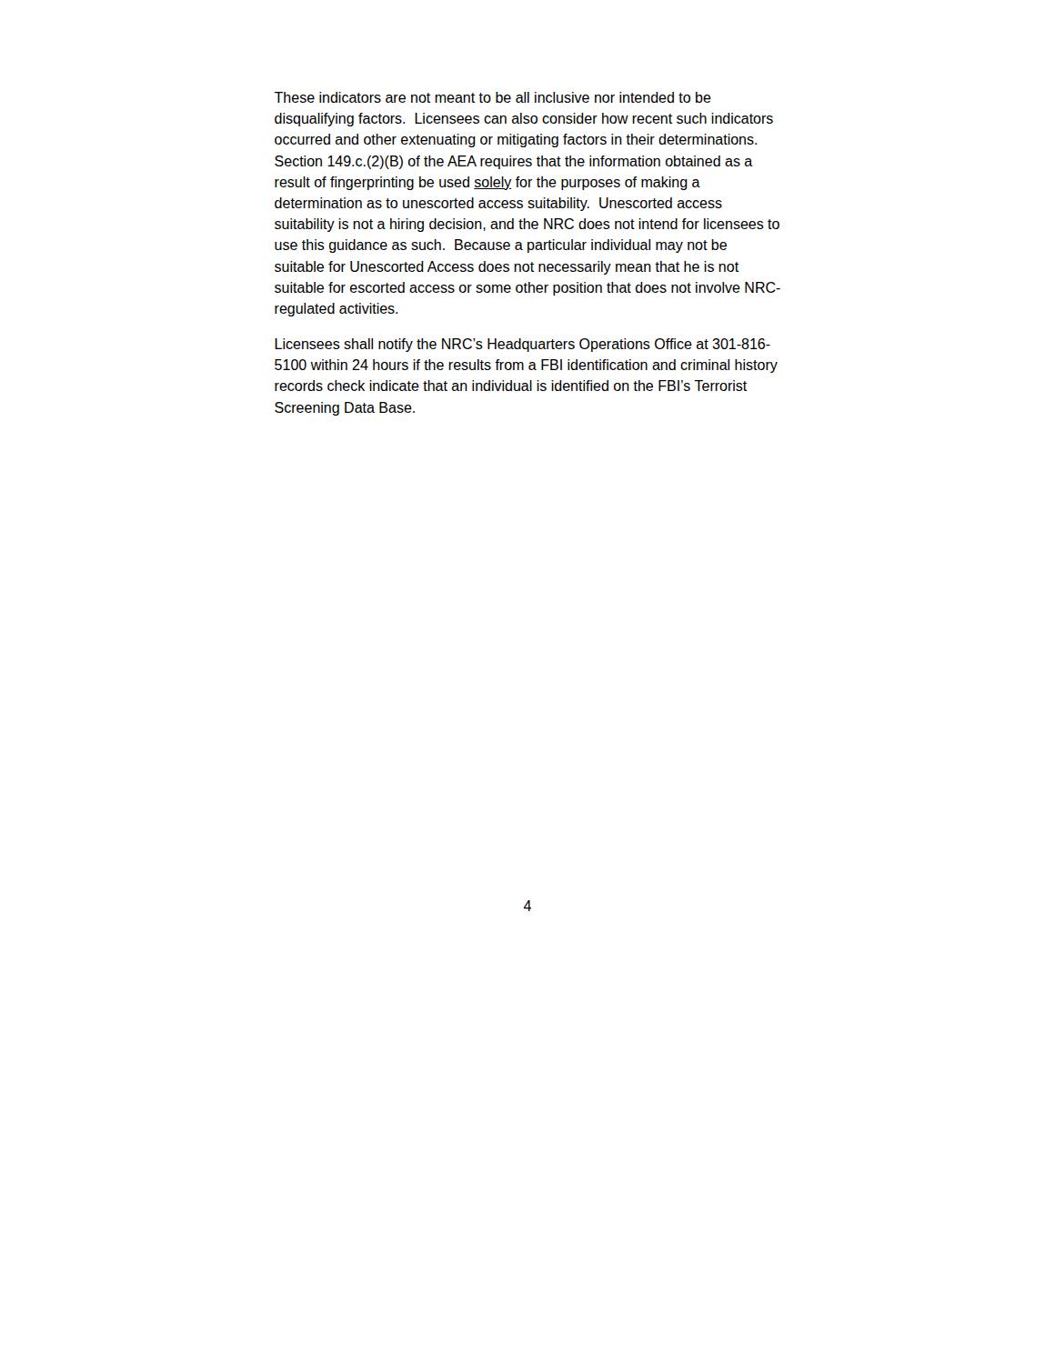These indicators are not meant to be all inclusive nor intended to be disqualifying factors. Licensees can also consider how recent such indicators occurred and other extenuating or mitigating factors in their determinations. Section 149.c.(2)(B) of the AEA requires that the information obtained as a result of fingerprinting be used solely for the purposes of making a determination as to unescorted access suitability. Unescorted access suitability is not a hiring decision, and the NRC does not intend for licensees to use this guidance as such. Because a particular individual may not be suitable for Unescorted Access does not necessarily mean that he is not suitable for escorted access or some other position that does not involve NRC-regulated activities.
Licensees shall notify the NRC’s Headquarters Operations Office at 301-816-5100 within 24 hours if the results from a FBI identification and criminal history records check indicate that an individual is identified on the FBI’s Terrorist Screening Data Base.
4